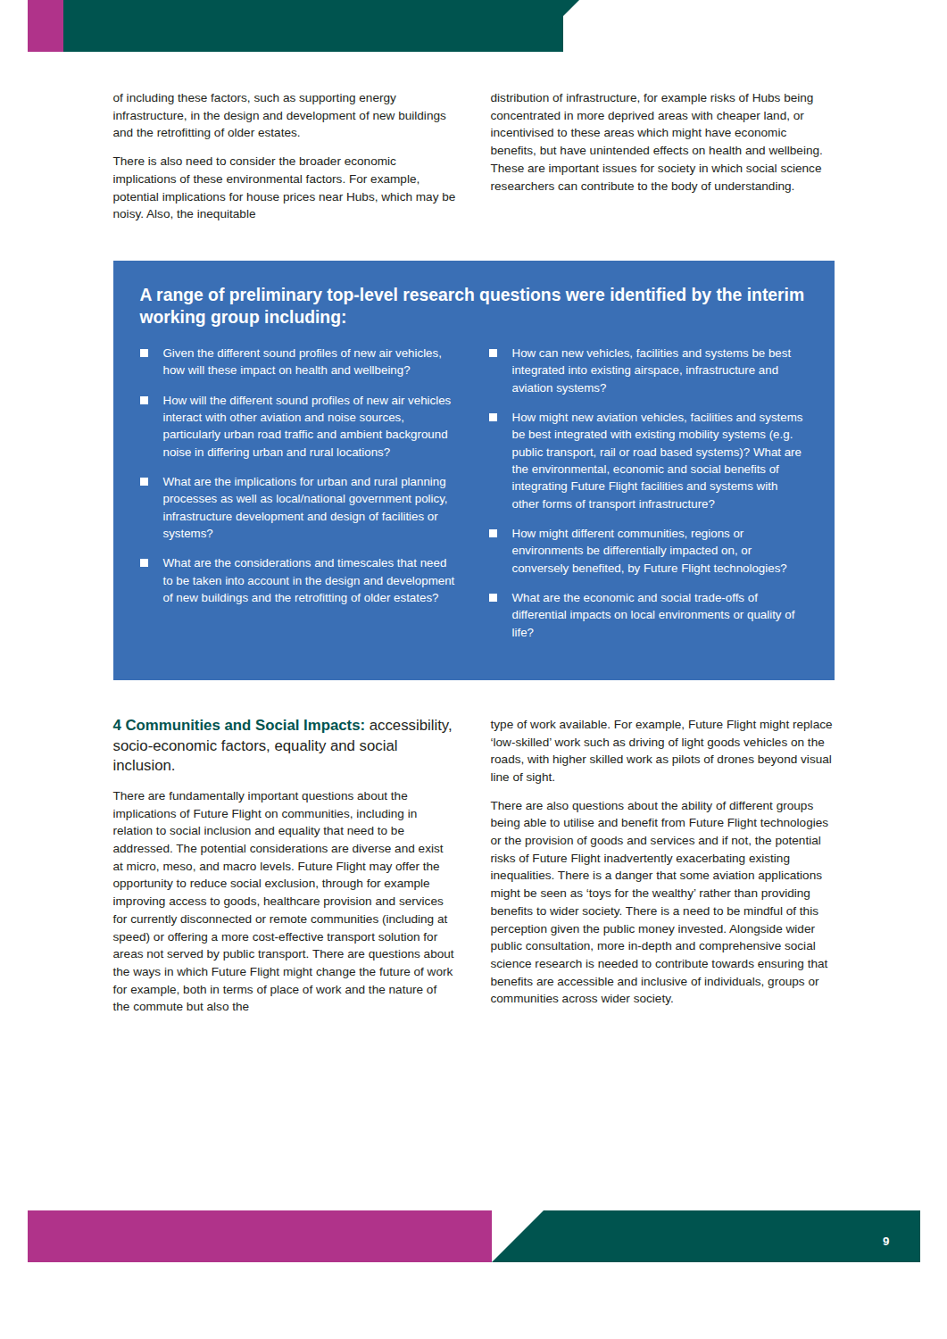of including these factors, such as supporting energy infrastructure, in the design and development of new buildings and the retrofitting of older estates.
There is also need to consider the broader economic implications of these environmental factors. For example, potential implications for house prices near Hubs, which may be noisy. Also, the inequitable
distribution of infrastructure, for example risks of Hubs being concentrated in more deprived areas with cheaper land, or incentivised to these areas which might have economic benefits, but have unintended effects on health and wellbeing. These are important issues for society in which social science researchers can contribute to the body of understanding.
A range of preliminary top-level research questions were identified by the interim working group including:
Given the different sound profiles of new air vehicles, how will these impact on health and wellbeing?
How will the different sound profiles of new air vehicles interact with other aviation and noise sources, particularly urban road traffic and ambient background noise in differing urban and rural locations?
What are the implications for urban and rural planning processes as well as local/national government policy, infrastructure development and design of facilities or systems?
What are the considerations and timescales that need to be taken into account in the design and development of new buildings and the retrofitting of older estates?
How can new vehicles, facilities and systems be best integrated into existing airspace, infrastructure and aviation systems?
How might new aviation vehicles, facilities and systems be best integrated with existing mobility systems (e.g. public transport, rail or road based systems)? What are the environmental, economic and social benefits of integrating Future Flight facilities and systems with other forms of transport infrastructure?
How might different communities, regions or environments be differentially impacted on, or conversely benefited, by Future Flight technologies?
What are the economic and social trade-offs of differential impacts on local environments or quality of life?
4 Communities and Social Impacts: accessibility, socio-economic factors, equality and social inclusion.
There are fundamentally important questions about the implications of Future Flight on communities, including in relation to social inclusion and equality that need to be addressed. The potential considerations are diverse and exist at micro, meso, and macro levels. Future Flight may offer the opportunity to reduce social exclusion, through for example improving access to goods, healthcare provision and services for currently disconnected or remote communities (including at speed) or offering a more cost-effective transport solution for areas not served by public transport. There are questions about the ways in which Future Flight might change the future of work for example, both in terms of place of work and the nature of the commute but also the
type of work available. For example, Future Flight might replace ‘low-skilled’ work such as driving of light goods vehicles on the roads, with higher skilled work as pilots of drones beyond visual line of sight.
There are also questions about the ability of different groups being able to utilise and benefit from Future Flight technologies or the provision of goods and services and if not, the potential risks of Future Flight inadvertently exacerbating existing inequalities. There is a danger that some aviation applications might be seen as ‘toys for the wealthy’ rather than providing benefits to wider society. There is a need to be mindful of this perception given the public money invested. Alongside wider public consultation, more in-depth and comprehensive social science research is needed to contribute towards ensuring that benefits are accessible and inclusive of individuals, groups or communities across wider society.
9